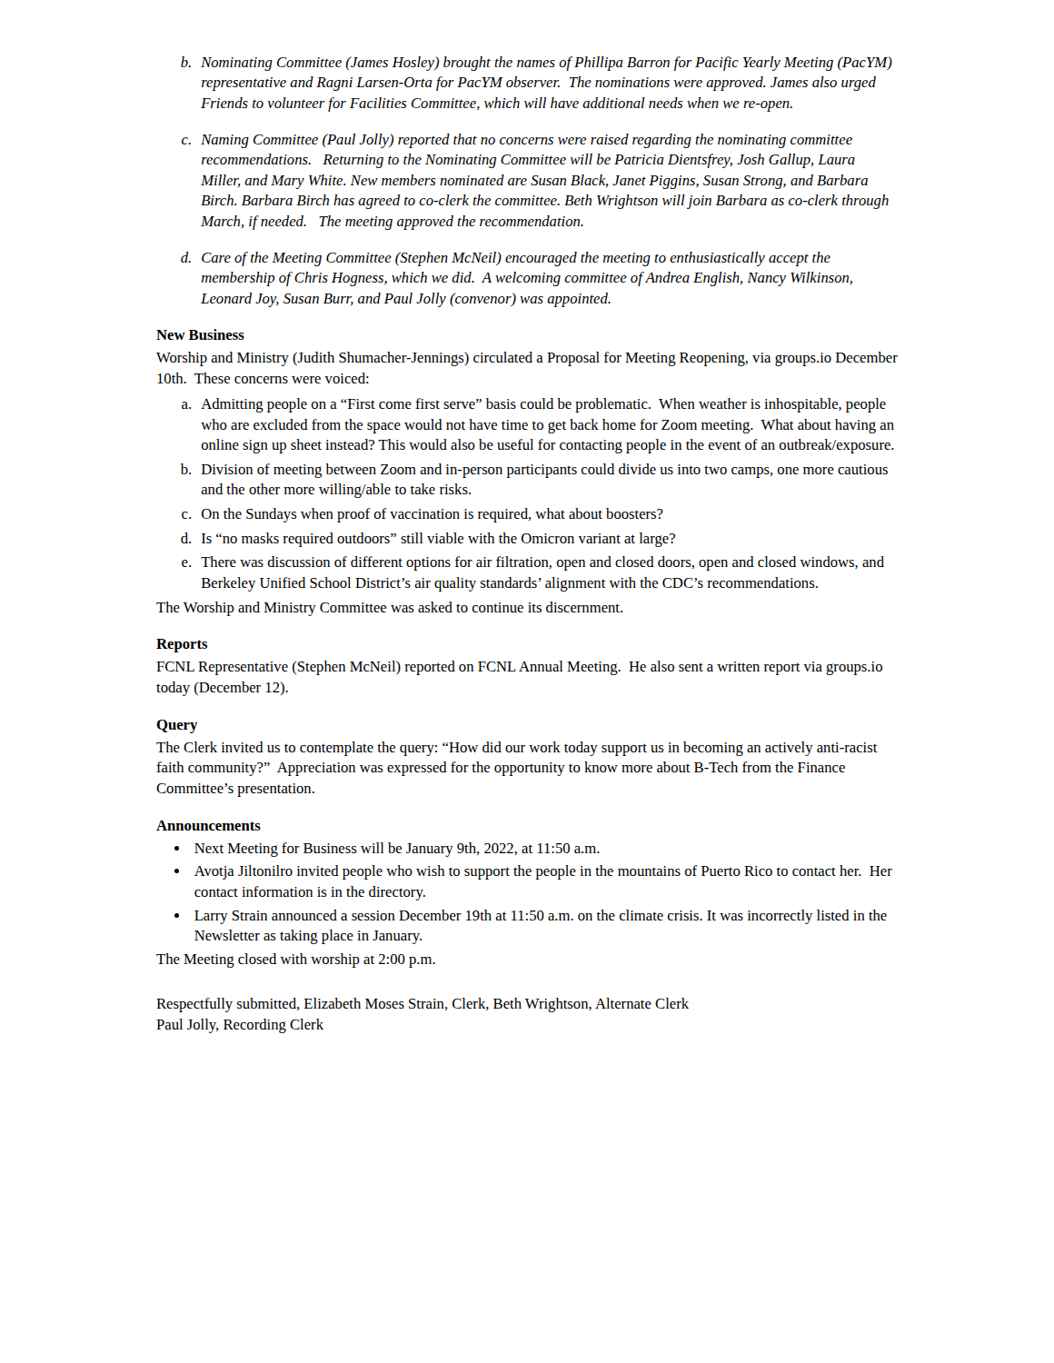Nominating Committee (James Hosley) brought the names of Phillipa Barron for Pacific Yearly Meeting (PacYM) representative and Ragni Larsen-Orta for PacYM observer. The nominations were approved. James also urged Friends to volunteer for Facilities Committee, which will have additional needs when we re-open.
Naming Committee (Paul Jolly) reported that no concerns were raised regarding the nominating committee recommendations. Returning to the Nominating Committee will be Patricia Dientsfrey, Josh Gallup, Laura Miller, and Mary White. New members nominated are Susan Black, Janet Piggins, Susan Strong, and Barbara Birch. Barbara Birch has agreed to co-clerk the committee. Beth Wrightson will join Barbara as co-clerk through March, if needed. The meeting approved the recommendation.
Care of the Meeting Committee (Stephen McNeil) encouraged the meeting to enthusiastically accept the membership of Chris Hogness, which we did. A welcoming committee of Andrea English, Nancy Wilkinson, Leonard Joy, Susan Burr, and Paul Jolly (convenor) was appointed.
New Business
Worship and Ministry (Judith Shumacher-Jennings) circulated a Proposal for Meeting Reopening, via groups.io December 10th. These concerns were voiced:
Admitting people on a “First come first serve” basis could be problematic. When weather is inhospitable, people who are excluded from the space would not have time to get back home for Zoom meeting. What about having an online sign up sheet instead? This would also be useful for contacting people in the event of an outbreak/exposure.
Division of meeting between Zoom and in-person participants could divide us into two camps, one more cautious and the other more willing/able to take risks.
On the Sundays when proof of vaccination is required, what about boosters?
Is “no masks required outdoors” still viable with the Omicron variant at large?
There was discussion of different options for air filtration, open and closed doors, open and closed windows, and Berkeley Unified School District’s air quality standards’ alignment with the CDC’s recommendations.
The Worship and Ministry Committee was asked to continue its discernment.
Reports
FCNL Representative (Stephen McNeil) reported on FCNL Annual Meeting. He also sent a written report via groups.io today (December 12).
Query
The Clerk invited us to contemplate the query: “How did our work today support us in becoming an actively anti-racist faith community?” Appreciation was expressed for the opportunity to know more about B-Tech from the Finance Committee’s presentation.
Announcements
Next Meeting for Business will be January 9th, 2022, at 11:50 a.m.
Avotja Jiltonilro invited people who wish to support the people in the mountains of Puerto Rico to contact her. Her contact information is in the directory.
Larry Strain announced a session December 19th at 11:50 a.m. on the climate crisis. It was incorrectly listed in the Newsletter as taking place in January.
The Meeting closed with worship at 2:00 p.m.
Respectfully submitted, Elizabeth Moses Strain, Clerk, Beth Wrightson, Alternate Clerk
Paul Jolly, Recording Clerk